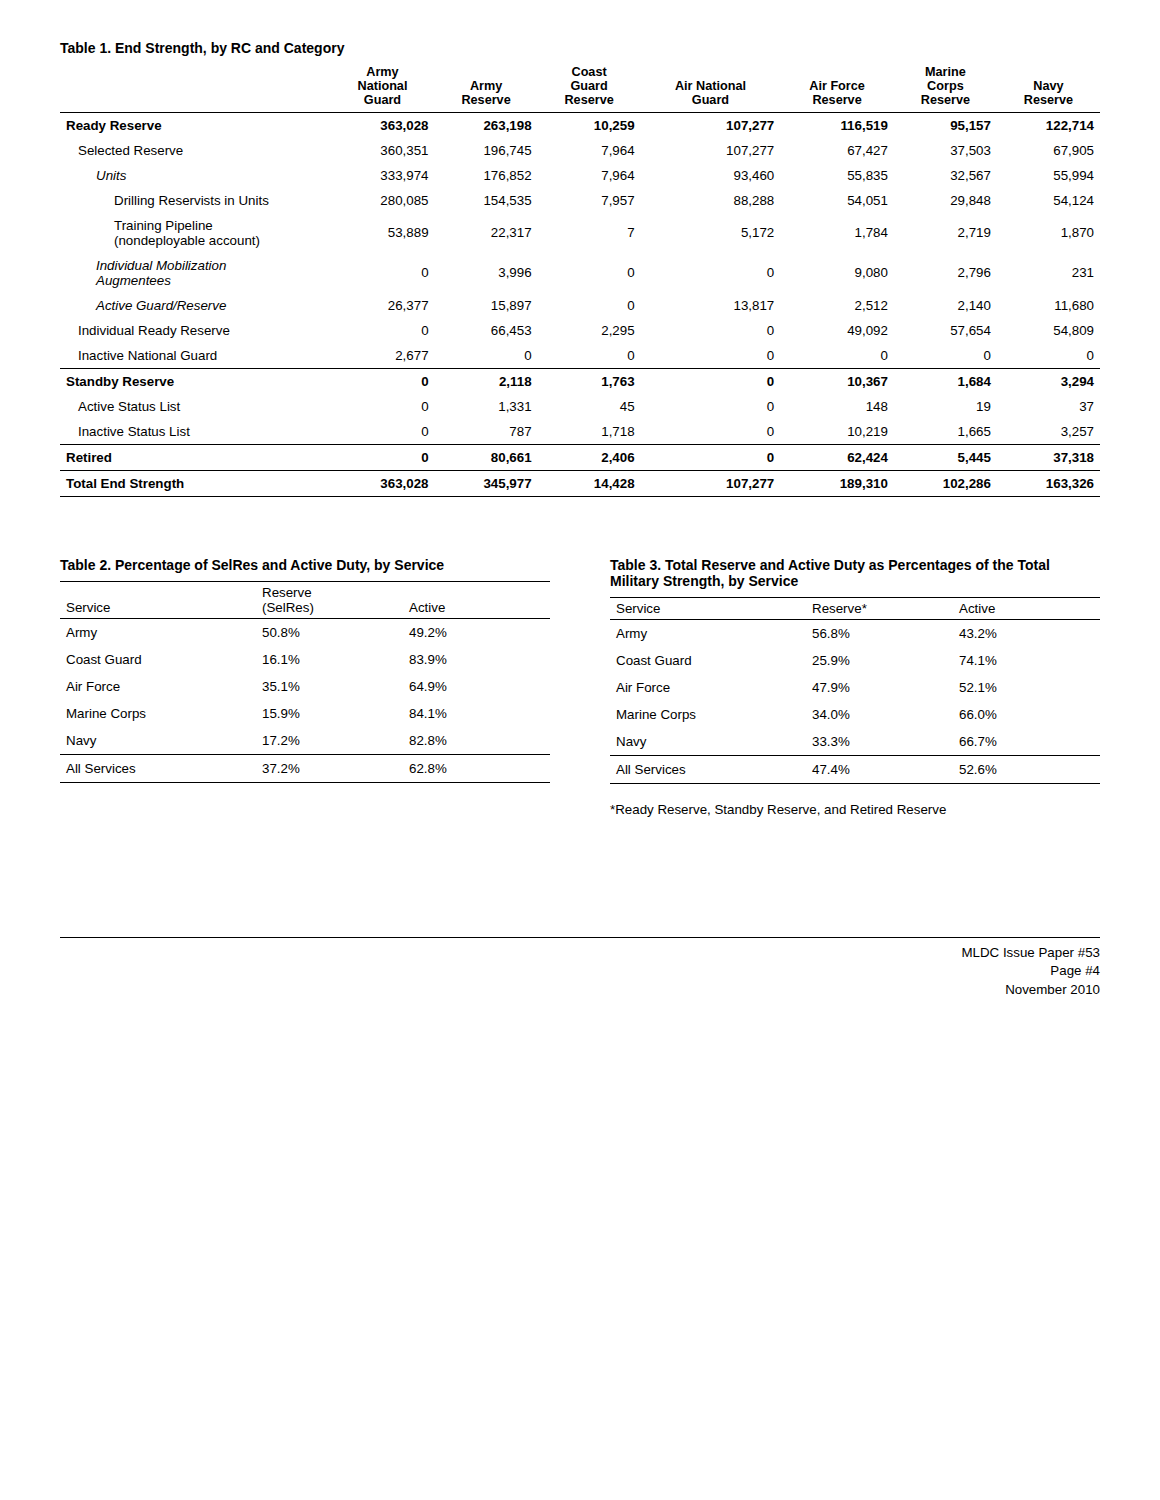Table 1. End Strength, by RC and Category
| | Army National Guard | Army Reserve | Coast Guard Reserve | Air National Guard | Air Force Reserve | Marine Corps Reserve | Navy Reserve |
| --- | --- | --- | --- | --- | --- | --- | --- |
| Ready Reserve | 363,028 | 263,198 | 10,259 | 107,277 | 116,519 | 95,157 | 122,714 |
| Selected Reserve | 360,351 | 196,745 | 7,964 | 107,277 | 67,427 | 37,503 | 67,905 |
| Units | 333,974 | 176,852 | 7,964 | 93,460 | 55,835 | 32,567 | 55,994 |
| Drilling Reservists in Units | 280,085 | 154,535 | 7,957 | 88,288 | 54,051 | 29,848 | 54,124 |
| Training Pipeline (nondeployable account) | 53,889 | 22,317 | 7 | 5,172 | 1,784 | 2,719 | 1,870 |
| Individual Mobilization Augmentees | 0 | 3,996 | 0 | 0 | 9,080 | 2,796 | 231 |
| Active Guard/Reserve | 26,377 | 15,897 | 0 | 13,817 | 2,512 | 2,140 | 11,680 |
| Individual Ready Reserve | 0 | 66,453 | 2,295 | 0 | 49,092 | 57,654 | 54,809 |
| Inactive National Guard | 2,677 | 0 | 0 | 0 | 0 | 0 | 0 |
| Standby Reserve | 0 | 2,118 | 1,763 | 0 | 10,367 | 1,684 | 3,294 |
| Active Status List | 0 | 1,331 | 45 | 0 | 148 | 19 | 37 |
| Inactive Status List | 0 | 787 | 1,718 | 0 | 10,219 | 1,665 | 3,257 |
| Retired | 0 | 80,661 | 2,406 | 0 | 62,424 | 5,445 | 37,318 |
| Total End Strength | 363,028 | 345,977 | 14,428 | 107,277 | 189,310 | 102,286 | 163,326 |
Table 2. Percentage of SelRes and Active Duty, by Service
| Service | Reserve (SelRes) | Active |
| --- | --- | --- |
| Army | 50.8% | 49.2% |
| Coast Guard | 16.1% | 83.9% |
| Air Force | 35.1% | 64.9% |
| Marine Corps | 15.9% | 84.1% |
| Navy | 17.2% | 82.8% |
| All Services | 37.2% | 62.8% |
Table 3. Total Reserve and Active Duty as Percentages of the Total Military Strength, by Service
| Service | Reserve* | Active |
| --- | --- | --- |
| Army | 56.8% | 43.2% |
| Coast Guard | 25.9% | 74.1% |
| Air Force | 47.9% | 52.1% |
| Marine Corps | 34.0% | 66.0% |
| Navy | 33.3% | 66.7% |
| All Services | 47.4% | 52.6% |
*Ready Reserve, Standby Reserve, and Retired Reserve
MLDC Issue Paper #53
Page #4
November 2010